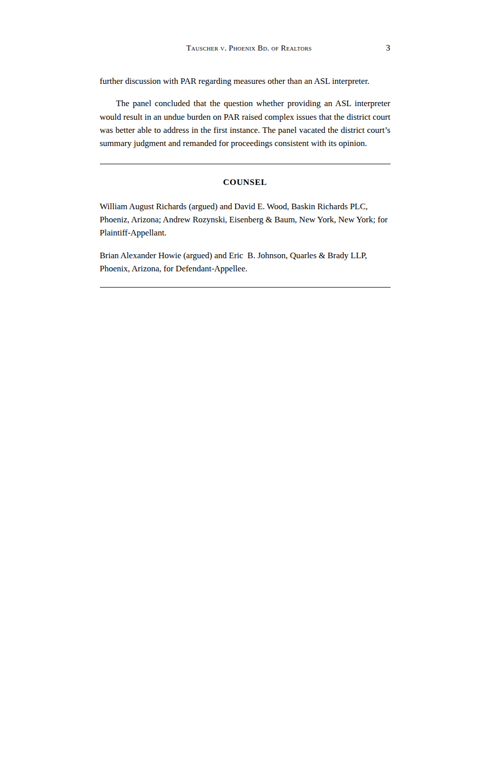Tauscher v. Phoenix Bd. of Realtors 3
further discussion with PAR regarding measures other than an ASL interpreter.
The panel concluded that the question whether providing an ASL interpreter would result in an undue burden on PAR raised complex issues that the district court was better able to address in the first instance. The panel vacated the district court’s summary judgment and remanded for proceedings consistent with its opinion.
COUNSEL
William August Richards (argued) and David E. Wood, Baskin Richards PLC, Phoeniz, Arizona; Andrew Rozynski, Eisenberg & Baum, New York, New York; for Plaintiff-Appellant.
Brian Alexander Howie (argued) and Eric B. Johnson, Quarles & Brady LLP, Phoenix, Arizona, for Defendant-Appellee.